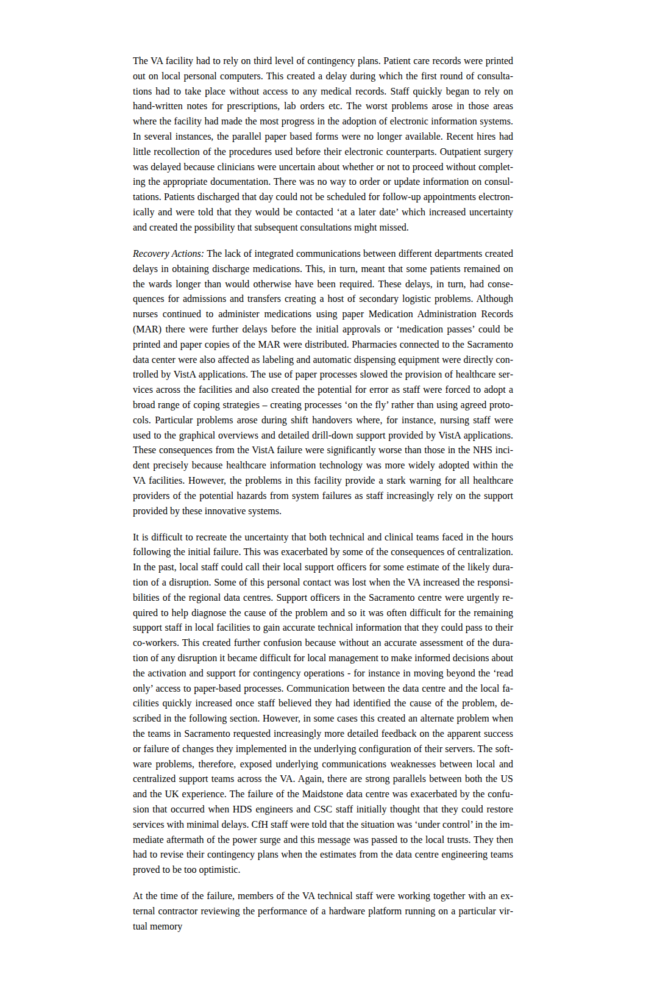The VA facility had to rely on third level of contingency plans. Patient care records were printed out on local personal computers. This created a delay during which the first round of consultations had to take place without access to any medical records. Staff quickly began to rely on hand-written notes for prescriptions, lab orders etc. The worst problems arose in those areas where the facility had made the most progress in the adoption of electronic information systems. In several instances, the parallel paper based forms were no longer available. Recent hires had little recollection of the procedures used before their electronic counterparts. Outpatient surgery was delayed because clinicians were uncertain about whether or not to proceed without completing the appropriate documentation. There was no way to order or update information on consultations. Patients discharged that day could not be scheduled for follow-up appointments electronically and were told that they would be contacted ‘at a later date’ which increased uncertainty and created the possibility that subsequent consultations might missed.
Recovery Actions: The lack of integrated communications between different departments created delays in obtaining discharge medications. This, in turn, meant that some patients remained on the wards longer than would otherwise have been required. These delays, in turn, had consequences for admissions and transfers creating a host of secondary logistic problems. Although nurses continued to administer medications using paper Medication Administration Records (MAR) there were further delays before the initial approvals or ‘medication passes’ could be printed and paper copies of the MAR were distributed. Pharmacies connected to the Sacramento data center were also affected as labeling and automatic dispensing equipment were directly controlled by VistA applications. The use of paper processes slowed the provision of healthcare services across the facilities and also created the potential for error as staff were forced to adopt a broad range of coping strategies – creating processes ‘on the fly’ rather than using agreed protocols. Particular problems arose during shift handovers where, for instance, nursing staff were used to the graphical overviews and detailed drill-down support provided by VistA applications. These consequences from the VistA failure were significantly worse than those in the NHS incident precisely because healthcare information technology was more widely adopted within the VA facilities. However, the problems in this facility provide a stark warning for all healthcare providers of the potential hazards from system failures as staff increasingly rely on the support provided by these innovative systems.
It is difficult to recreate the uncertainty that both technical and clinical teams faced in the hours following the initial failure. This was exacerbated by some of the consequences of centralization. In the past, local staff could call their local support officers for some estimate of the likely duration of a disruption. Some of this personal contact was lost when the VA increased the responsibilities of the regional data centres. Support officers in the Sacramento centre were urgently required to help diagnose the cause of the problem and so it was often difficult for the remaining support staff in local facilities to gain accurate technical information that they could pass to their co-workers. This created further confusion because without an accurate assessment of the duration of any disruption it became difficult for local management to make informed decisions about the activation and support for contingency operations - for instance in moving beyond the ‘read only’ access to paper-based processes. Communication between the data centre and the local facilities quickly increased once staff believed they had identified the cause of the problem, described in the following section. However, in some cases this created an alternate problem when the teams in Sacramento requested increasingly more detailed feedback on the apparent success or failure of changes they implemented in the underlying configuration of their servers. The software problems, therefore, exposed underlying communications weaknesses between local and centralized support teams across the VA. Again, there are strong parallels between both the US and the UK experience. The failure of the Maidstone data centre was exacerbated by the confusion that occurred when HDS engineers and CSC staff initially thought that they could restore services with minimal delays. CfH staff were told that the situation was ‘under control’ in the immediate aftermath of the power surge and this message was passed to the local trusts. They then had to revise their contingency plans when the estimates from the data centre engineering teams proved to be too optimistic.
At the time of the failure, members of the VA technical staff were working together with an external contractor reviewing the performance of a hardware platform running on a particular virtual memory